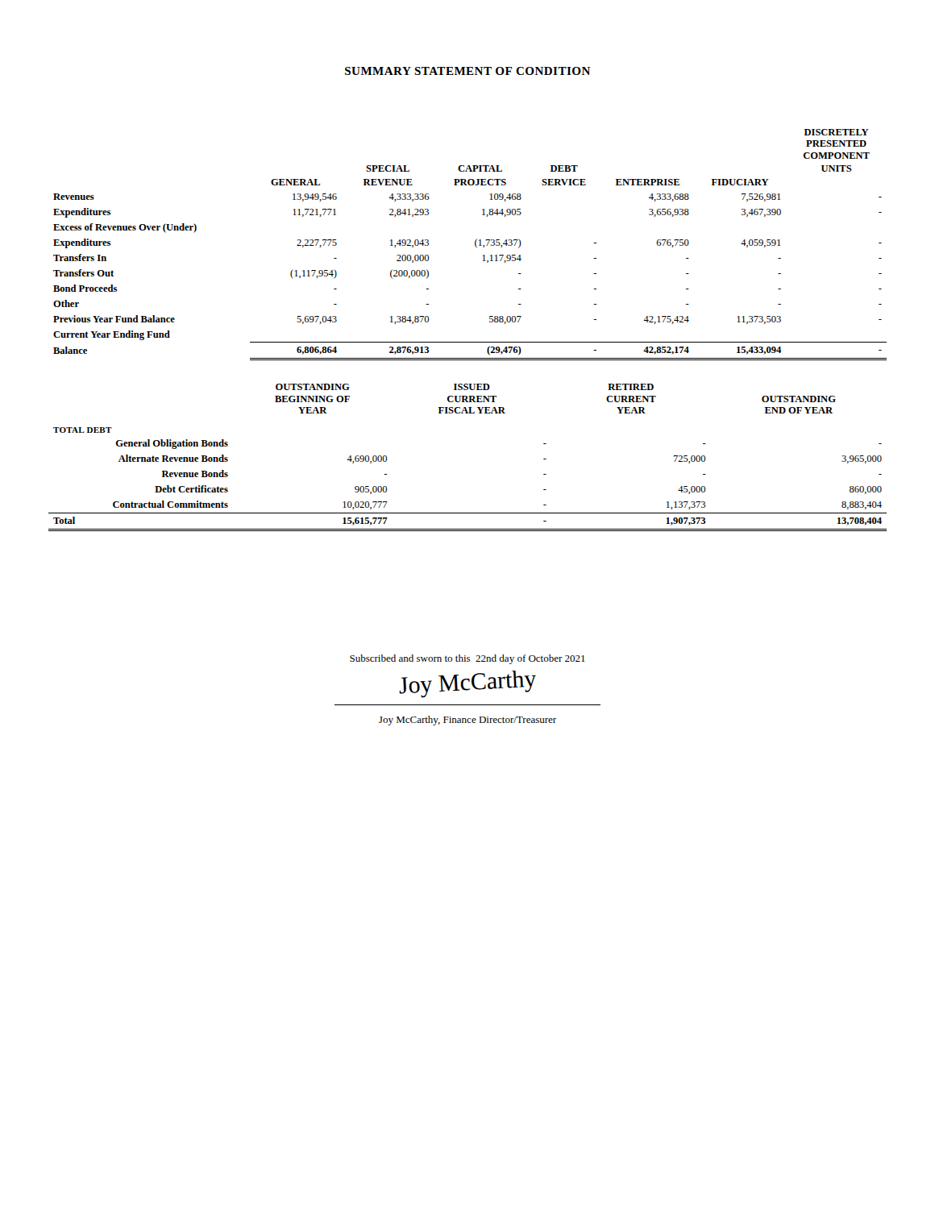SUMMARY STATEMENT OF CONDITION
| | | | | | | | DISCRETELY PRESENTED COMPONENT |
| --- | --- | --- | --- | --- | --- | --- | --- |
| | | SPECIAL | CAPITAL | DEBT | | | UNITS |
| | GENERAL | REVENUE | PROJECTS | SERVICE | ENTERPRISE | FIDUCIARY | |
| Revenues | 13,949,546 | 4,333,336 | 109,468 | | 4,333,688 | 7,526,981 | - |
| Expenditures | 11,721,771 | 2,841,293 | 1,844,905 | | 3,656,938 | 3,467,390 | - |
| Excess of Revenues Over (Under) | | | | | | | |
| Expenditures | 2,227,775 | 1,492,043 | (1,735,437) | - | 676,750 | 4,059,591 | - |
| Transfers In | - | 200,000 | 1,117,954 | - | - | - | - |
| Transfers Out | (1,117,954) | (200,000) | - | - | - | - | - |
| Bond Proceeds | - | - | - | - | - | - | - |
| Other | - | - | - | - | - | - | - |
| Previous Year Fund Balance | 5,697,043 | 1,384,870 | 588,007 | - | 42,175,424 | 11,373,503 | - |
| Current Year Ending Fund | | | | | | | |
| Balance | 6,806,864 | 2,876,913 | (29,476) | - | 42,852,174 | 15,433,094 | - |
| | OUTSTANDING BEGINNING OF YEAR | ISSUED CURRENT FISCAL YEAR | RETIRED CURRENT YEAR | OUTSTANDING END OF YEAR |
| --- | --- | --- | --- | --- |
| TOTAL DEBT | | | | |
| General Obligation Bonds | | - | - | - |
| Alternate Revenue Bonds | 4,690,000 | - | 725,000 | 3,965,000 |
| Revenue Bonds | - | - | - | - |
| Debt Certificates | 905,000 | - | 45,000 | 860,000 |
| Contractual Commitments | 10,020,777 | - | 1,137,373 | 8,883,404 |
| Total | 15,615,777 | - | 1,907,373 | 13,708,404 |
Subscribed and sworn to this 22nd day of October 2021
Joy McCarthy
Joy McCarthy, Finance Director/Treasurer